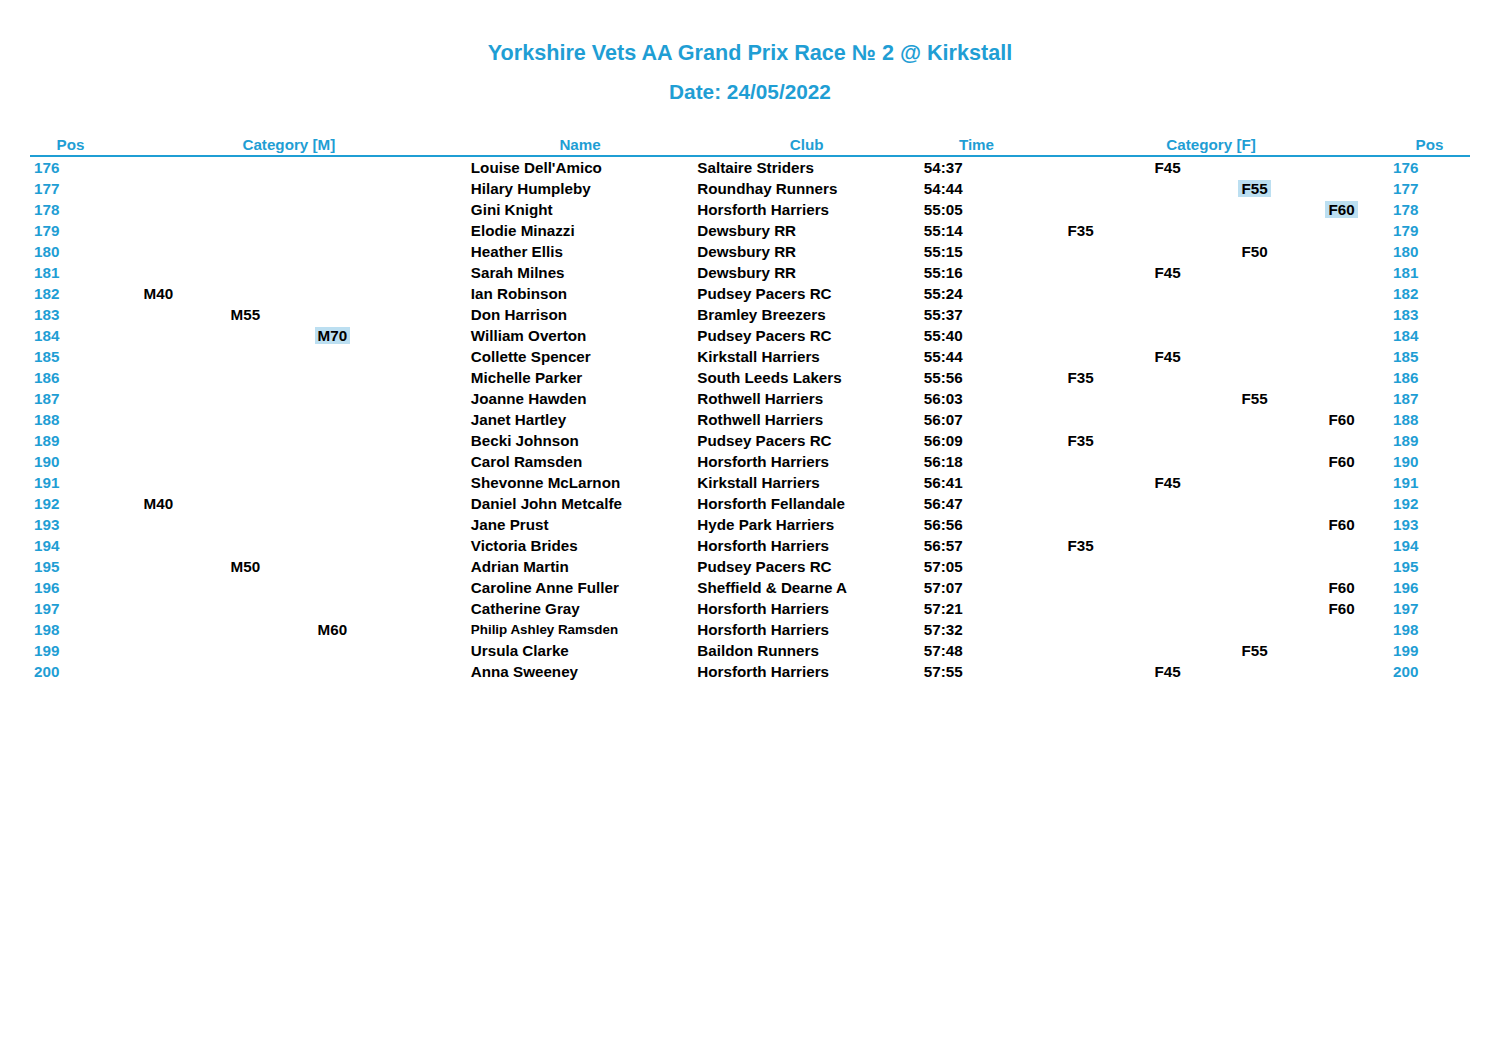Yorkshire Vets AA Grand Prix Race № 2 @ Kirkstall
Date: 24/05/2022
| Pos | Category [M] | Name | Club | Time | Category [F] | Pos |
| --- | --- | --- | --- | --- | --- | --- |
| 176 | | Louise Dell'Amico | Saltaire Striders | 54:37 | F45 | 176 |
| 177 | | Hilary Humpleby | Roundhay Runners | 54:44 | F55 | 177 |
| 178 | | Gini Knight | Horsforth Harriers | 55:05 | F60 | 178 |
| 179 | | Elodie Minazzi | Dewsbury RR | 55:14 | F35 | 179 |
| 180 | | Heather Ellis | Dewsbury RR | 55:15 | F50 | 180 |
| 181 | | Sarah Milnes | Dewsbury RR | 55:16 | F45 | 181 |
| 182 | M40 | Ian Robinson | Pudsey Pacers RC | 55:24 | | 182 |
| 183 | M55 | Don Harrison | Bramley Breezers | 55:37 | | 183 |
| 184 | M70 | William Overton | Pudsey Pacers RC | 55:40 | | 184 |
| 185 | | Collette Spencer | Kirkstall Harriers | 55:44 | F45 | 185 |
| 186 | | Michelle Parker | South Leeds Lakers | 55:56 | F35 | 186 |
| 187 | | Joanne Hawden | Rothwell Harriers | 56:03 | F55 | 187 |
| 188 | | Janet Hartley | Rothwell Harriers | 56:07 | F60 | 188 |
| 189 | | Becki Johnson | Pudsey Pacers RC | 56:09 | F35 | 189 |
| 190 | | Carol Ramsden | Horsforth Harriers | 56:18 | F60 | 190 |
| 191 | | Shevonne McLarnon | Kirkstall Harriers | 56:41 | F45 | 191 |
| 192 | M40 | Daniel John Metcalfe | Horsforth Fellandale | 56:47 | | 192 |
| 193 | | Jane Prust | Hyde Park Harriers | 56:56 | F60 | 193 |
| 194 | | Victoria Brides | Horsforth Harriers | 56:57 | F35 | 194 |
| 195 | M50 | Adrian Martin | Pudsey Pacers RC | 57:05 | | 195 |
| 196 | | Caroline Anne Fuller | Sheffield & Dearne A | 57:07 | F60 | 196 |
| 197 | | Catherine Gray | Horsforth Harriers | 57:21 | F60 | 197 |
| 198 | M60 | Philip Ashley Ramsden | Horsforth Harriers | 57:32 | | 198 |
| 199 | | Ursula Clarke | Baildon Runners | 57:48 | F55 | 199 |
| 200 | | Anna Sweeney | Horsforth Harriers | 57:55 | F45 | 200 |